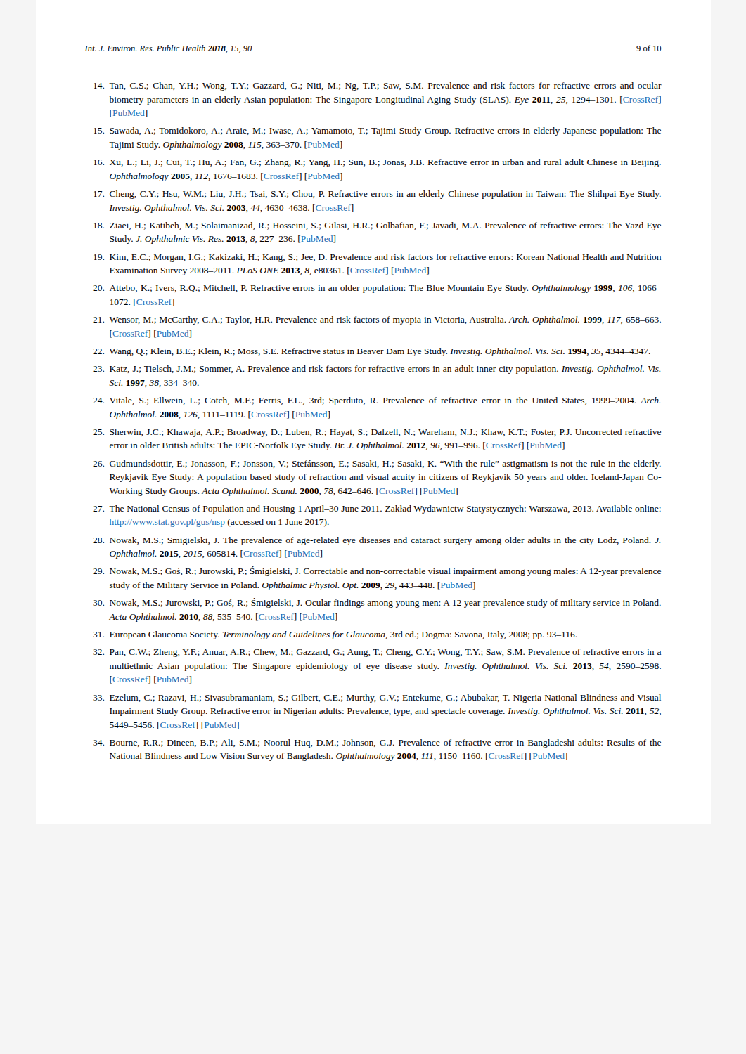Int. J. Environ. Res. Public Health 2018, 15, 90 9 of 10
14. Tan, C.S.; Chan, Y.H.; Wong, T.Y.; Gazzard, G.; Niti, M.; Ng, T.P.; Saw, S.M. Prevalence and risk factors for refractive errors and ocular biometry parameters in an elderly Asian population: The Singapore Longitudinal Aging Study (SLAS). Eye 2011, 25, 1294–1301. [CrossRef] [PubMed]
15. Sawada, A.; Tomidokoro, A.; Araie, M.; Iwase, A.; Yamamoto, T.; Tajimi Study Group. Refractive errors in elderly Japanese population: The Tajimi Study. Ophthalmology 2008, 115, 363–370. [PubMed]
16. Xu, L.; Li, J.; Cui, T.; Hu, A.; Fan, G.; Zhang, R.; Yang, H.; Sun, B.; Jonas, J.B. Refractive error in urban and rural adult Chinese in Beijing. Ophthalmology 2005, 112, 1676–1683. [CrossRef] [PubMed]
17. Cheng, C.Y.; Hsu, W.M.; Liu, J.H.; Tsai, S.Y.; Chou, P. Refractive errors in an elderly Chinese population in Taiwan: The Shihpai Eye Study. Investig. Ophthalmol. Vis. Sci. 2003, 44, 4630–4638. [CrossRef]
18. Ziaei, H.; Katibeh, M.; Solaimanizad, R.; Hosseini, S.; Gilasi, H.R.; Golbafian, F.; Javadi, M.A. Prevalence of refractive errors: The Yazd Eye Study. J. Ophthalmic Vis. Res. 2013, 8, 227–236. [PubMed]
19. Kim, E.C.; Morgan, I.G.; Kakizaki, H.; Kang, S.; Jee, D. Prevalence and risk factors for refractive errors: Korean National Health and Nutrition Examination Survey 2008–2011. PLoS ONE 2013, 8, e80361. [CrossRef] [PubMed]
20. Attebo, K.; Ivers, R.Q.; Mitchell, P. Refractive errors in an older population: The Blue Mountain Eye Study. Ophthalmology 1999, 106, 1066–1072. [CrossRef]
21. Wensor, M.; McCarthy, C.A.; Taylor, H.R. Prevalence and risk factors of myopia in Victoria, Australia. Arch. Ophthalmol. 1999, 117, 658–663. [CrossRef] [PubMed]
22. Wang, Q.; Klein, B.E.; Klein, R.; Moss, S.E. Refractive status in Beaver Dam Eye Study. Investig. Ophthalmol. Vis. Sci. 1994, 35, 4344–4347.
23. Katz, J.; Tielsch, J.M.; Sommer, A. Prevalence and risk factors for refractive errors in an adult inner city population. Investig. Ophthalmol. Vis. Sci. 1997, 38, 334–340.
24. Vitale, S.; Ellwein, L.; Cotch, M.F.; Ferris, F.L., 3rd; Sperduto, R. Prevalence of refractive error in the United States, 1999–2004. Arch. Ophthalmol. 2008, 126, 1111–1119. [CrossRef] [PubMed]
25. Sherwin, J.C.; Khawaja, A.P.; Broadway, D.; Luben, R.; Hayat, S.; Dalzell, N.; Wareham, N.J.; Khaw, K.T.; Foster, P.J. Uncorrected refractive error in older British adults: The EPIC-Norfolk Eye Study. Br. J. Ophthalmol. 2012, 96, 991–996. [CrossRef] [PubMed]
26. Gudmundsdottir, E.; Jonasson, F.; Jonsson, V.; Stefánsson, E.; Sasaki, H.; Sasaki, K. “With the rule” astigmatism is not the rule in the elderly. Reykjavik Eye Study: A population based study of refraction and visual acuity in citizens of Reykjavik 50 years and older. Iceland-Japan Co-Working Study Groups. Acta Ophthalmol. Scand. 2000, 78, 642–646. [CrossRef] [PubMed]
27. The National Census of Population and Housing 1 April–30 June 2011. Zakład Wydawnictw Statystycznych: Warszawa, 2013. Available online: http://www.stat.gov.pl/gus/nsp (accessed on 1 June 2017).
28. Nowak, M.S.; Smigielski, J. The prevalence of age-related eye diseases and cataract surgery among older adults in the city Lodz, Poland. J. Ophthalmol. 2015, 2015, 605814. [CrossRef] [PubMed]
29. Nowak, M.S.; Goś, R.; Jurowski, P.; Śmigielski, J. Correctable and non-correctable visual impairment among young males: A 12-year prevalence study of the Military Service in Poland. Ophthalmic Physiol. Opt. 2009, 29, 443–448. [PubMed]
30. Nowak, M.S.; Jurowski, P.; Goś, R.; Śmigielski, J. Ocular findings among young men: A 12 year prevalence study of military service in Poland. Acta Ophthalmol. 2010, 88, 535–540. [CrossRef] [PubMed]
31. European Glaucoma Society. Terminology and Guidelines for Glaucoma, 3rd ed.; Dogma: Savona, Italy, 2008; pp. 93–116.
32. Pan, C.W.; Zheng, Y.F.; Anuar, A.R.; Chew, M.; Gazzard, G.; Aung, T.; Cheng, C.Y.; Wong, T.Y.; Saw, S.M. Prevalence of refractive errors in a multiethnic Asian population: The Singapore epidemiology of eye disease study. Investig. Ophthalmol. Vis. Sci. 2013, 54, 2590–2598. [CrossRef] [PubMed]
33. Ezelum, C.; Razavi, H.; Sivasubramaniam, S.; Gilbert, C.E.; Murthy, G.V.; Entekume, G.; Abubakar, T. Nigeria National Blindness and Visual Impairment Study Group. Refractive error in Nigerian adults: Prevalence, type, and spectacle coverage. Investig. Ophthalmol. Vis. Sci. 2011, 52, 5449–5456. [CrossRef] [PubMed]
34. Bourne, R.R.; Dineen, B.P.; Ali, S.M.; Noorul Huq, D.M.; Johnson, G.J. Prevalence of refractive error in Bangladeshi adults: Results of the National Blindness and Low Vision Survey of Bangladesh. Ophthalmology 2004, 111, 1150–1160. [CrossRef] [PubMed]